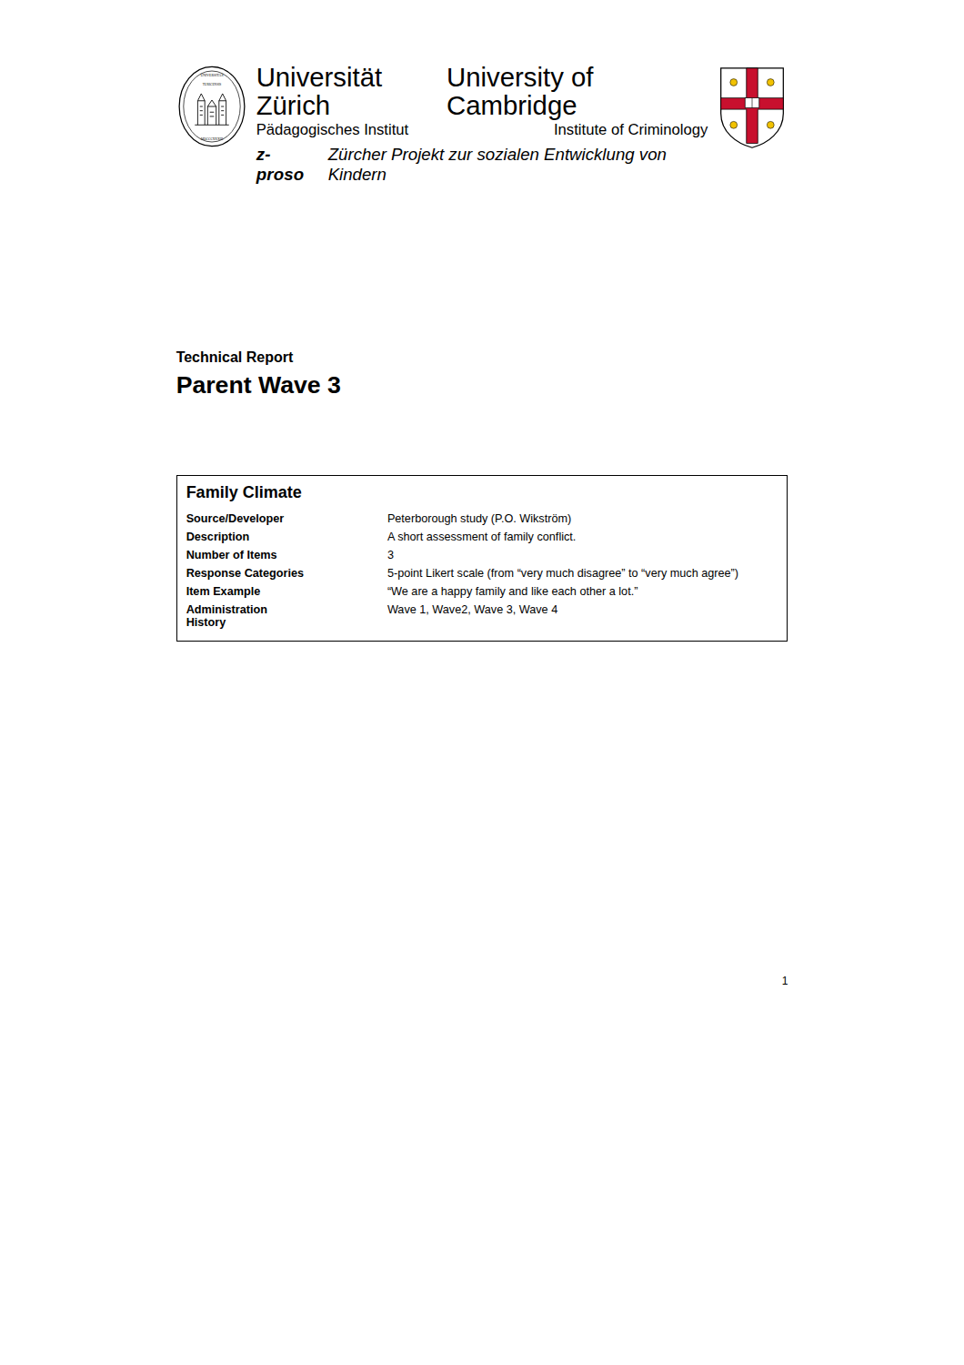UNIVERSITAS MDCCCXXXIII TURICENSIS
Universität Zürich
University of Cambridge
Pädagogisches Institut
Institute of Criminology
z-proso
Zürcher Projekt zur sozialen Entwicklung von Kindern
Technical Report
Parent Wave 3
Family Climate
| Source/Developer | Peterborough study (P.O. Wikström) |
| Description | A short assessment of family conflict. |
| Number of Items | 3 |
| Response Categories | 5-point Likert scale (from “very much disagree” to “very much agree”) |
| Item Example | “We are a happy family and like each other a lot.” |
| Administration History | Wave 1, Wave2, Wave 3, Wave 4 |
1